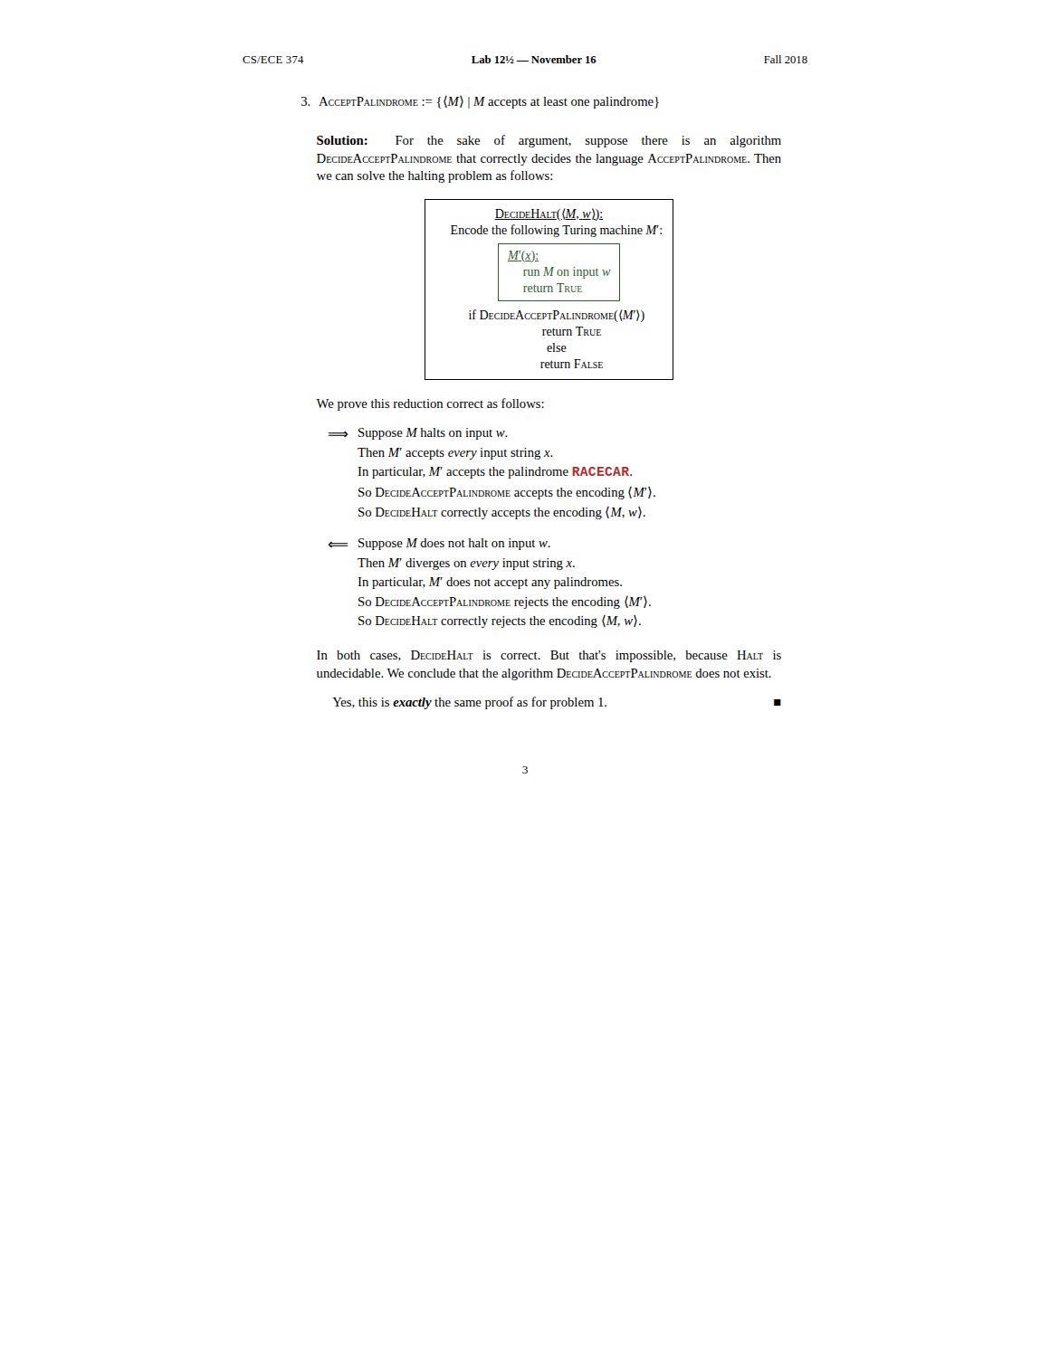CS/ECE 374
Lab 12½ — November 16
Fall 2018
3.
AcceptPalindrome := {⟨M⟩ | M accepts at least one palindrome}
Solution: For the sake of argument, suppose there is an algorithm DecideAcceptPalindrome that correctly decides the language AcceptPalindrome. Then we can solve the halting problem as follows:
DecideHalt(⟨M, w⟩):
Encode the following Turing machine M′:
M′(x):
run M on input w
return True
if DecideAcceptPalindrome(⟨M′⟩)
return True
else
return False
We prove this reduction correct as follows:
⟹
Suppose M halts on input w.
Then M′ accepts every input string x.
In particular, M′ accepts the palindrome RACECAR.
So DecideAcceptPalindrome accepts the encoding ⟨M′⟩.
So DecideHalt correctly accepts the encoding ⟨M, w⟩.
⟸
Suppose M does not halt on input w.
Then M′ diverges on every input string x.
In particular, M′ does not accept any palindromes.
So DecideAcceptPalindrome rejects the encoding ⟨M′⟩.
So DecideHalt correctly rejects the encoding ⟨M, w⟩.
In both cases, DecideHalt is correct. But that's impossible, because Halt is undecidable. We conclude that the algorithm DecideAcceptPalindrome does not exist.
Yes, this is exactly the same proof as for problem 1.■
3